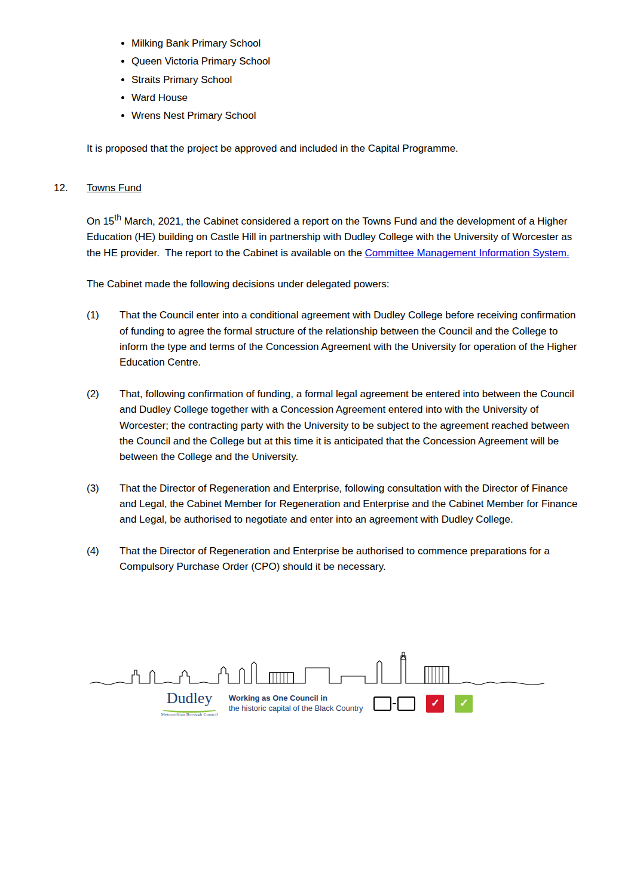Milking Bank Primary School
Queen Victoria Primary School
Straits Primary School
Ward House
Wrens Nest Primary School
It is proposed that the project be approved and included in the Capital Programme.
12.
Towns Fund
On 15th March, 2021, the Cabinet considered a report on the Towns Fund and the development of a Higher Education (HE) building on Castle Hill in partnership with Dudley College with the University of Worcester as the HE provider. The report to the Cabinet is available on the Committee Management Information System.
The Cabinet made the following decisions under delegated powers:
(1)
That the Council enter into a conditional agreement with Dudley College before receiving confirmation of funding to agree the formal structure of the relationship between the Council and the College to inform the type and terms of the Concession Agreement with the University for operation of the Higher Education Centre.
(2)
That, following confirmation of funding, a formal legal agreement be entered into between the Council and Dudley College together with a Concession Agreement entered into with the University of Worcester; the contracting party with the University to be subject to the agreement reached between the Council and the College but at this time it is anticipated that the Concession Agreement will be between the College and the University.
(3)
That the Director of Regeneration and Enterprise, following consultation with the Director of Finance and Legal, the Cabinet Member for Regeneration and Enterprise and the Cabinet Member for Finance and Legal, be authorised to negotiate and enter into an agreement with Dudley College.
(4)
That the Director of Regeneration and Enterprise be authorised to commence preparations for a Compulsory Purchase Order (CPO) should it be necessary.
Dudley Metropolitan Borough Council
Working as One Council in the historic capital of the Black Country
✓
✓